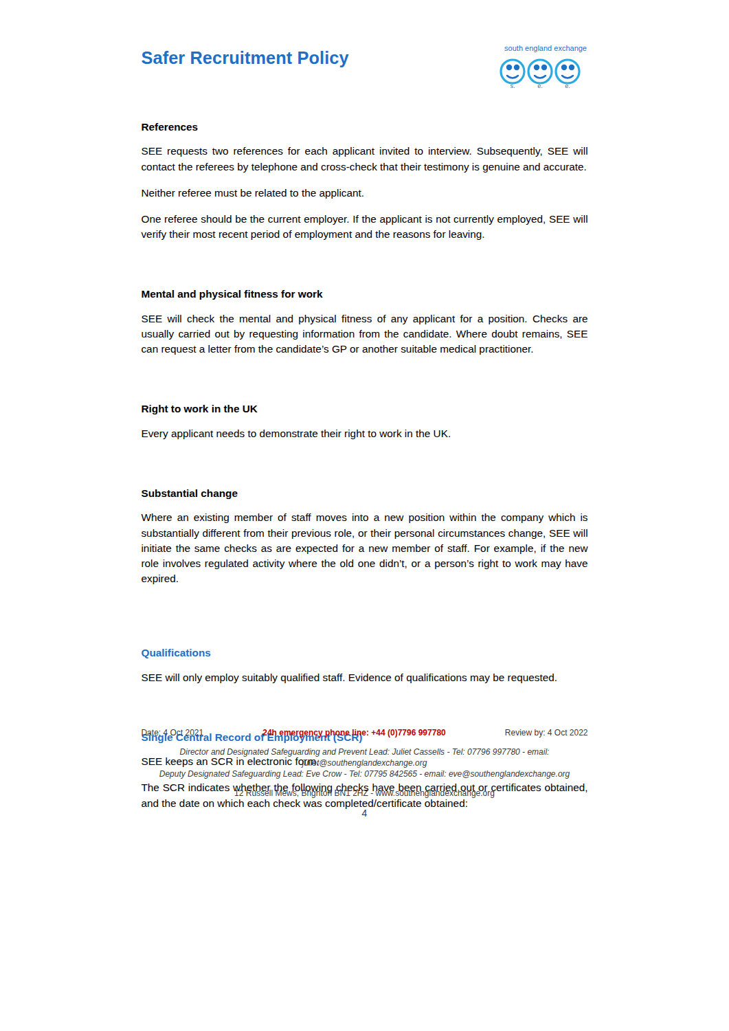Safer Recruitment Policy
south england exchange s. e. e.
References
SEE requests two references for each applicant invited to interview. Subsequently, SEE will contact the referees by telephone and cross-check that their testimony is genuine and accurate.
Neither referee must be related to the applicant.
One referee should be the current employer. If the applicant is not currently employed, SEE will verify their most recent period of employment and the reasons for leaving.
Mental and physical fitness for work
SEE will check the mental and physical fitness of any applicant for a position. Checks are usually carried out by requesting information from the candidate. Where doubt remains, SEE can request a letter from the candidate’s GP or another suitable medical practitioner.
Right to work in the UK
Every applicant needs to demonstrate their right to work in the UK.
Substantial change
Where an existing member of staff moves into a new position within the company which is substantially different from their previous role, or their personal circumstances change, SEE will initiate the same checks as are expected for a new member of staff. For example, if the new role involves regulated activity where the old one didn’t, or a person’s right to work may have expired.
Qualifications
SEE will only employ suitably qualified staff. Evidence of qualifications may be requested.
Single Central Record of Employment (SCR)
SEE keeps an SCR in electronic form.
The SCR indicates whether the following checks have been carried out or certificates obtained, and the date on which each check was completed/certificate obtained:
Date: 4 Oct 2021 24h emergency phone line: +44 (0)7796 997780 Review by: 4 Oct 2022
Director and Designated Safeguarding and Prevent Lead: Juliet Cassells - Tel: 07796 997780 - email: juliet@southenglandexchange.org
Deputy Designated Safeguarding Lead: Eve Crow - Tel: 07795 842565 - email: eve@southenglandexchange.org
12 Russell Mews, Brighton BN1 2HZ - www.southenglandexchange.org
4